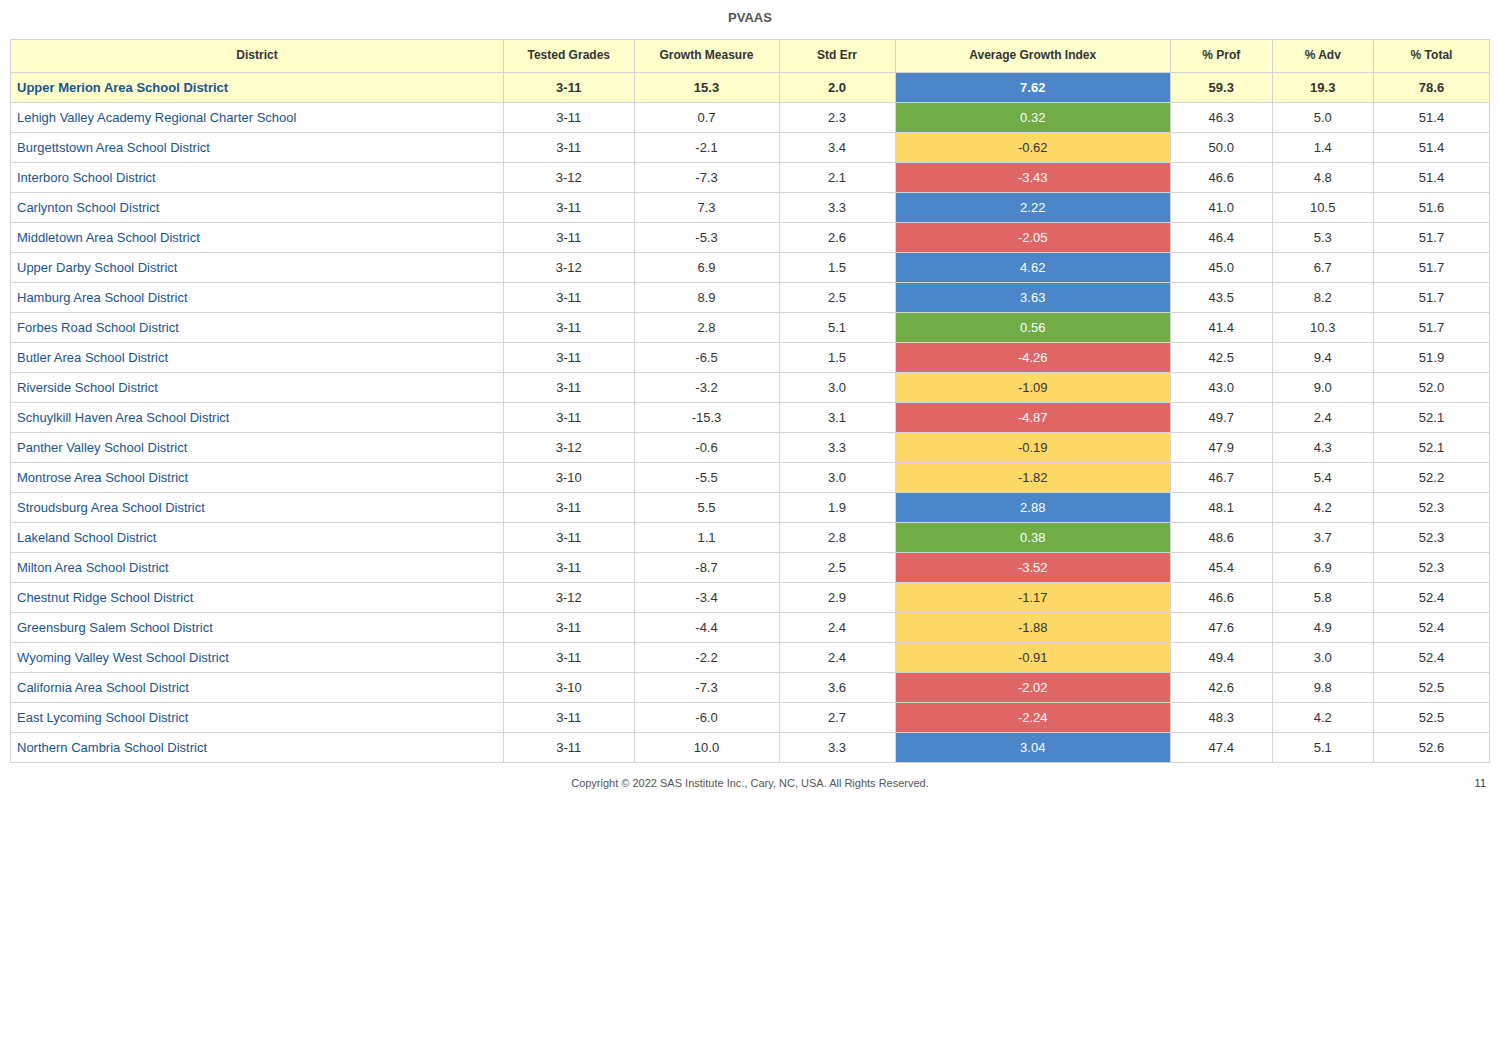PVAAS
| District | Tested Grades | Growth Measure | Std Err | Average Growth Index | % Prof | % Adv | % Total |
| --- | --- | --- | --- | --- | --- | --- | --- |
| Upper Merion Area School District | 3-11 | 15.3 | 2.0 | 7.62 | 59.3 | 19.3 | 78.6 |
| Lehigh Valley Academy Regional Charter School | 3-11 | 0.7 | 2.3 | 0.32 | 46.3 | 5.0 | 51.4 |
| Burgettstown Area School District | 3-11 | -2.1 | 3.4 | -0.62 | 50.0 | 1.4 | 51.4 |
| Interboro School District | 3-12 | -7.3 | 2.1 | -3.43 | 46.6 | 4.8 | 51.4 |
| Carlynton School District | 3-11 | 7.3 | 3.3 | 2.22 | 41.0 | 10.5 | 51.6 |
| Middletown Area School District | 3-11 | -5.3 | 2.6 | -2.05 | 46.4 | 5.3 | 51.7 |
| Upper Darby School District | 3-12 | 6.9 | 1.5 | 4.62 | 45.0 | 6.7 | 51.7 |
| Hamburg Area School District | 3-11 | 8.9 | 2.5 | 3.63 | 43.5 | 8.2 | 51.7 |
| Forbes Road School District | 3-11 | 2.8 | 5.1 | 0.56 | 41.4 | 10.3 | 51.7 |
| Butler Area School District | 3-11 | -6.5 | 1.5 | -4.26 | 42.5 | 9.4 | 51.9 |
| Riverside School District | 3-11 | -3.2 | 3.0 | -1.09 | 43.0 | 9.0 | 52.0 |
| Schuylkill Haven Area School District | 3-11 | -15.3 | 3.1 | -4.87 | 49.7 | 2.4 | 52.1 |
| Panther Valley School District | 3-12 | -0.6 | 3.3 | -0.19 | 47.9 | 4.3 | 52.1 |
| Montrose Area School District | 3-10 | -5.5 | 3.0 | -1.82 | 46.7 | 5.4 | 52.2 |
| Stroudsburg Area School District | 3-11 | 5.5 | 1.9 | 2.88 | 48.1 | 4.2 | 52.3 |
| Lakeland School District | 3-11 | 1.1 | 2.8 | 0.38 | 48.6 | 3.7 | 52.3 |
| Milton Area School District | 3-11 | -8.7 | 2.5 | -3.52 | 45.4 | 6.9 | 52.3 |
| Chestnut Ridge School District | 3-12 | -3.4 | 2.9 | -1.17 | 46.6 | 5.8 | 52.4 |
| Greensburg Salem School District | 3-11 | -4.4 | 2.4 | -1.88 | 47.6 | 4.9 | 52.4 |
| Wyoming Valley West School District | 3-11 | -2.2 | 2.4 | -0.91 | 49.4 | 3.0 | 52.4 |
| California Area School District | 3-10 | -7.3 | 3.6 | -2.02 | 42.6 | 9.8 | 52.5 |
| East Lycoming School District | 3-11 | -6.0 | 2.7 | -2.24 | 48.3 | 4.2 | 52.5 |
| Northern Cambria School District | 3-11 | 10.0 | 3.3 | 3.04 | 47.4 | 5.1 | 52.6 |
Copyright © 2022 SAS Institute Inc., Cary, NC, USA. All Rights Reserved. 11